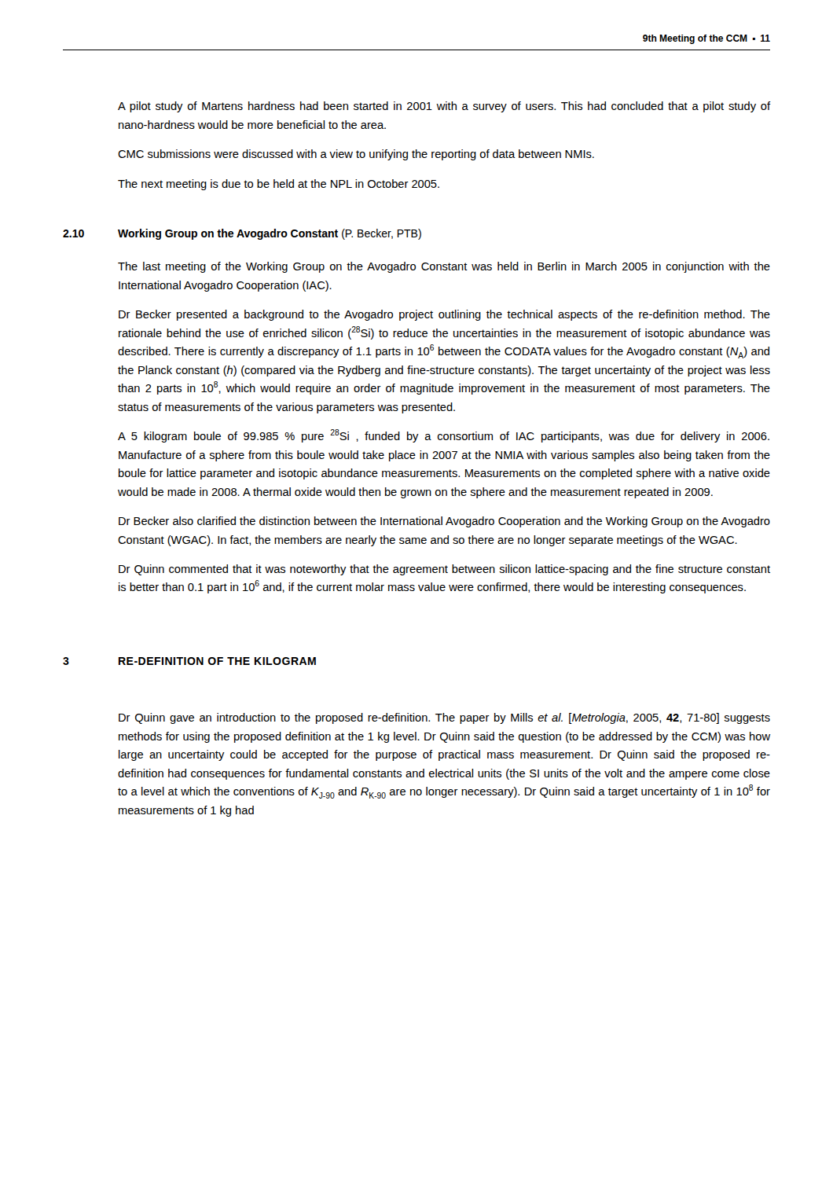9th Meeting of the CCM▪11
A pilot study of Martens hardness had been started in 2001 with a survey of users. This had concluded that a pilot study of nano-hardness would be more beneficial to the area.
CMC submissions were discussed with a view to unifying the reporting of data between NMIs.
The next meeting is due to be held at the NPL in October 2005.
2.10 Working Group on the Avogadro Constant (P. Becker, PTB)
The last meeting of the Working Group on the Avogadro Constant was held in Berlin in March 2005 in conjunction with the International Avogadro Cooperation (IAC).
Dr Becker presented a background to the Avogadro project outlining the technical aspects of the re-definition method. The rationale behind the use of enriched silicon (28Si) to reduce the uncertainties in the measurement of isotopic abundance was described. There is currently a discrepancy of 1.1 parts in 106 between the CODATA values for the Avogadro constant (NA) and the Planck constant (h) (compared via the Rydberg and fine-structure constants). The target uncertainty of the project was less than 2 parts in 108, which would require an order of magnitude improvement in the measurement of most parameters. The status of measurements of the various parameters was presented.
A 5 kilogram boule of 99.985 % pure 28Si , funded by a consortium of IAC participants, was due for delivery in 2006. Manufacture of a sphere from this boule would take place in 2007 at the NMIA with various samples also being taken from the boule for lattice parameter and isotopic abundance measurements. Measurements on the completed sphere with a native oxide would be made in 2008. A thermal oxide would then be grown on the sphere and the measurement repeated in 2009.
Dr Becker also clarified the distinction between the International Avogadro Cooperation and the Working Group on the Avogadro Constant (WGAC). In fact, the members are nearly the same and so there are no longer separate meetings of the WGAC.
Dr Quinn commented that it was noteworthy that the agreement between silicon lattice-spacing and the fine structure constant is better than 0.1 part in 106 and, if the current molar mass value were confirmed, there would be interesting consequences.
3 RE-DEFINITION OF THE KILOGRAM
Dr Quinn gave an introduction to the proposed re-definition. The paper by Mills et al. [Metrologia, 2005, 42, 71-80] suggests methods for using the proposed definition at the 1 kg level. Dr Quinn said the question (to be addressed by the CCM) was how large an uncertainty could be accepted for the purpose of practical mass measurement. Dr Quinn said the proposed re-definition had consequences for fundamental constants and electrical units (the SI units of the volt and the ampere come close to a level at which the conventions of KJ-90 and RK-90 are no longer necessary). Dr Quinn said a target uncertainty of 1 in 108 for measurements of 1 kg had